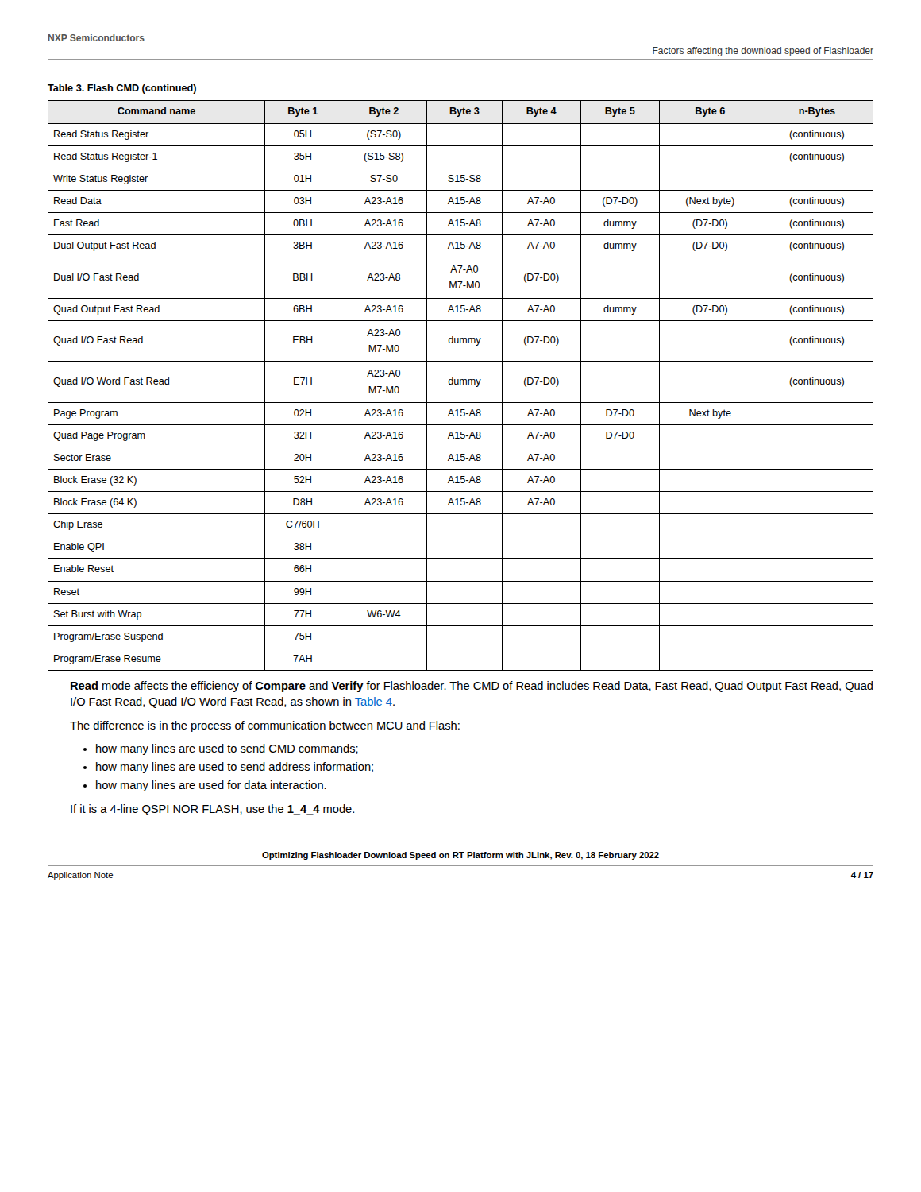NXP Semiconductors
Factors affecting the download speed of Flashloader
Table 3. Flash CMD (continued)
| Command name | Byte 1 | Byte 2 | Byte 3 | Byte 4 | Byte 5 | Byte 6 | n-Bytes |
| --- | --- | --- | --- | --- | --- | --- | --- |
| Read Status Register | 05H | (S7-S0) | | | | | (continuous) |
| Read Status Register-1 | 35H | (S15-S8) | | | | | (continuous) |
| Write Status Register | 01H | S7-S0 | S15-S8 | | | | |
| Read Data | 03H | A23-A16 | A15-A8 | A7-A0 | (D7-D0) | (Next byte) | (continuous) |
| Fast Read | 0BH | A23-A16 | A15-A8 | A7-A0 | dummy | (D7-D0) | (continuous) |
| Dual Output Fast Read | 3BH | A23-A16 | A15-A8 | A7-A0 | dummy | (D7-D0) | (continuous) |
| Dual I/O Fast Read | BBH | A23-A8 | A7-A0 M7-M0 | (D7-D0) | | | (continuous) |
| Quad Output Fast Read | 6BH | A23-A16 | A15-A8 | A7-A0 | dummy | (D7-D0) | (continuous) |
| Quad I/O Fast Read | EBH | A23-A0 M7-M0 | dummy | (D7-D0) | | | (continuous) |
| Quad I/O Word Fast Read | E7H | A23-A0 M7-M0 | dummy | (D7-D0) | | | (continuous) |
| Page Program | 02H | A23-A16 | A15-A8 | A7-A0 | D7-D0 | Next byte | |
| Quad Page Program | 32H | A23-A16 | A15-A8 | A7-A0 | D7-D0 | | |
| Sector Erase | 20H | A23-A16 | A15-A8 | A7-A0 | | | |
| Block Erase (32 K) | 52H | A23-A16 | A15-A8 | A7-A0 | | | |
| Block Erase (64 K) | D8H | A23-A16 | A15-A8 | A7-A0 | | | |
| Chip Erase | C7/60H | | | | | | |
| Enable QPI | 38H | | | | | | |
| Enable Reset | 66H | | | | | | |
| Reset | 99H | | | | | | |
| Set Burst with Wrap | 77H | W6-W4 | | | | | |
| Program/Erase Suspend | 75H | | | | | | |
| Program/Erase Resume | 7AH | | | | | | |
Read mode affects the efficiency of Compare and Verify for Flashloader. The CMD of Read includes Read Data, Fast Read, Quad Output Fast Read, Quad I/O Fast Read, Quad I/O Word Fast Read, as shown in Table 4.
The difference is in the process of communication between MCU and Flash:
how many lines are used to send CMD commands;
how many lines are used to send address information;
how many lines are used for data interaction.
If it is a 4-line QSPI NOR FLASH, use the 1_4_4 mode.
Optimizing Flashloader Download Speed on RT Platform with JLink, Rev. 0, 18 February 2022
Application Note 4 / 17